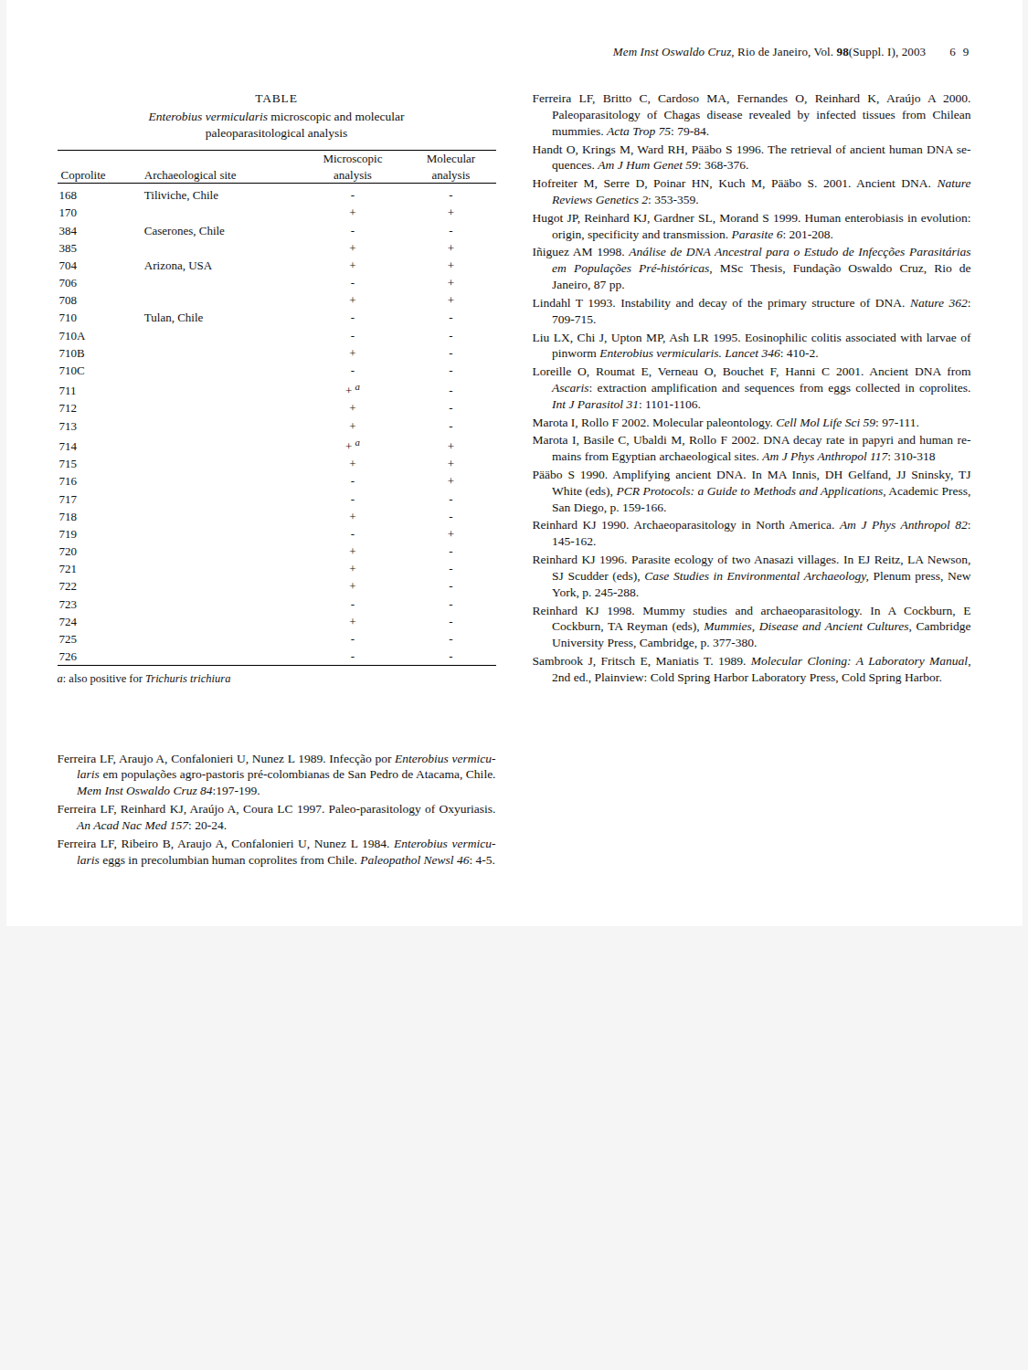Mem Inst Oswaldo Cruz, Rio de Janeiro, Vol. 98(Suppl. I), 20036 9
TABLE Enterobius vermicularis microscopic and molecular
paleoparasitological analysis
| | | Microscopic | Molecular |
| --- | --- | --- | --- |
| Coprolite | Archaeological site | analysis | analysis |
| 168 | Tiliviche, Chile | - | - |
| 170 | | + | + |
| 384 | Caserones, Chile | - | - |
| 385 | | + | + |
| 704 | Arizona, USA | + | + |
| 706 | | - | + |
| 708 | | + | + |
| 710 | Tulan, Chile | - | - |
| 710A | | - | - |
| 710B | | + | - |
| 710C | | - | - |
| 711 | | + a | - |
| 712 | | + | - |
| 713 | | + | - |
| 714 | | + a | + |
| 715 | | + | + |
| 716 | | - | + |
| 717 | | - | - |
| 718 | | + | - |
| 719 | | - | + |
| 720 | | + | - |
| 721 | | + | - |
| 722 | | + | - |
| 723 | | - | - |
| 724 | | + | - |
| 725 | | - | - |
| 726 | | - | - |
a: also positive for Trichuris trichiura
Ferreira LF, Araujo A, Confalonieri U, Nunez L 1989. Infecção por Enterobius vermicularis em populações agro-pastoris pré-colombianas de San Pedro de Atacama, Chile. Mem Inst Oswaldo Cruz 84:197-199.
Ferreira LF, Reinhard KJ, Araújo A, Coura LC 1997. Paleo-parasitology of Oxyuriasis. An Acad Nac Med 157: 20-24.
Ferreira LF, Ribeiro B, Araujo A, Confalonieri U, Nunez L 1984. Enterobius vermicularis eggs in precolumbian human coprolites from Chile. Paleopathol Newsl 46: 4-5.
Ferreira LF, Britto C, Cardoso MA, Fernandes O, Reinhard K, Araújo A 2000. Paleoparasitology of Chagas disease revealed by infected tissues from Chilean mummies. Acta Trop 75: 79-84.
Handt O, Krings M, Ward RH, Pääbo S 1996. The retrieval of ancient human DNA sequences. Am J Hum Genet 59: 368-376.
Hofreiter M, Serre D, Poinar HN, Kuch M, Pääbo S. 2001. Ancient DNA. Nature Reviews Genetics 2: 353-359.
Hugot JP, Reinhard KJ, Gardner SL, Morand S 1999. Human enterobiasis in evolution: origin, specificity and transmission. Parasite 6: 201-208.
Iñiguez AM 1998. Análise de DNA Ancestral para o Estudo de Infecções Parasitárias em Populações Pré-históricas, MSc Thesis, Fundação Oswaldo Cruz, Rio de Janeiro, 87 pp.
Lindahl T 1993. Instability and decay of the primary structure of DNA. Nature 362: 709-715.
Liu LX, Chi J, Upton MP, Ash LR 1995. Eosinophilic colitis associated with larvae of pinworm Enterobius vermicularis. Lancet 346: 410-2.
Loreille O, Roumat E, Verneau O, Bouchet F, Hanni C 2001. Ancient DNA from Ascaris: extraction amplification and sequences from eggs collected in coprolites. Int J Parasitol 31: 1101-1106.
Marota I, Rollo F 2002. Molecular paleontology. Cell Mol Life Sci 59: 97-111.
Marota I, Basile C, Ubaldi M, Rollo F 2002. DNA decay rate in papyri and human remains from Egyptian archaeological sites. Am J Phys Anthropol 117: 310-318
Pääbo S 1990. Amplifying ancient DNA. In MA Innis, DH Gelfand, JJ Sninsky, TJ White (eds), PCR Protocols: a Guide to Methods and Applications, Academic Press, San Diego, p. 159-166.
Reinhard KJ 1990. Archaeoparasitology in North America. Am J Phys Anthropol 82: 145-162.
Reinhard KJ 1996. Parasite ecology of two Anasazi villages. In EJ Reitz, LA Newson, SJ Scudder (eds), Case Studies in Environmental Archaeology, Plenum press, New York, p. 245-288.
Reinhard KJ 1998. Mummy studies and archaeoparasitology. In A Cockburn, E Cockburn, TA Reyman (eds), Mummies, Disease and Ancient Cultures, Cambridge University Press, Cambridge, p. 377-380.
Sambrook J, Fritsch E, Maniatis T. 1989. Molecular Cloning: A Laboratory Manual, 2nd ed., Plainview: Cold Spring Harbor Laboratory Press, Cold Spring Harbor.